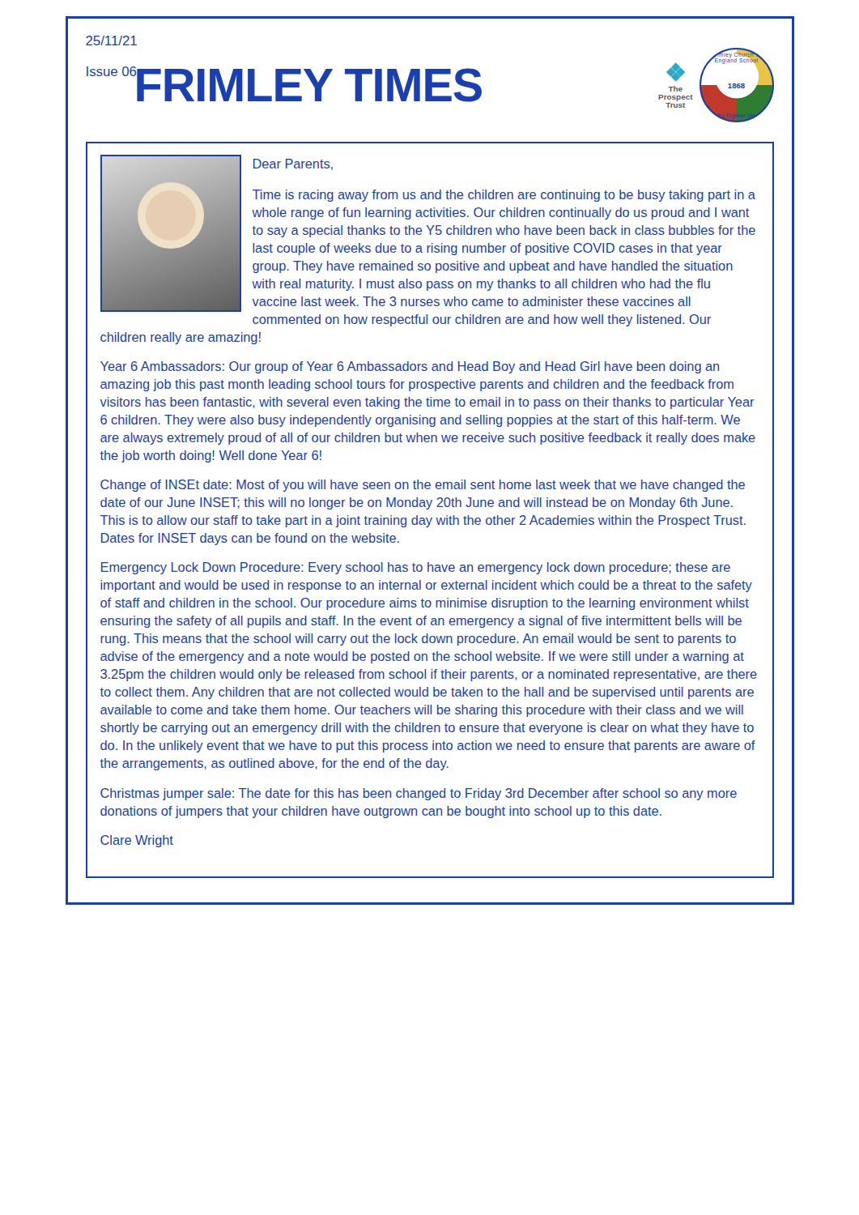25/11/21
Issue 06
FRIMLEY TIMES
❖
The
Prospect
Trust
Frimley Church of England School 1868 Learning Together We Grow
Dear Parents,
Time is racing away from us and the children are continuing to be busy taking part in a whole range of fun learning activities. Our children continually do us proud and I want to say a special thanks to the Y5 children who have been back in class bubbles for the last couple of weeks due to a rising number of positive COVID cases in that year group. They have remained so positive and upbeat and have handled the situation with real maturity. I must also pass on my thanks to all children who had the flu vaccine last week. The 3 nurses who came to administer these vaccines all commented on how respectful our children are and how well they listened. Our children really are amazing!
Year 6 Ambassadors: Our group of Year 6 Ambassadors and Head Boy and Head Girl have been doing an amazing job this past month leading school tours for prospective parents and children and the feedback from visitors has been fantastic, with several even taking the time to email in to pass on their thanks to particular Year 6 children. They were also busy independently organising and selling poppies at the start of this half-term. We are always extremely proud of all of our children but when we receive such positive feedback it really does make the job worth doing! Well done Year 6!
Change of INSEt date: Most of you will have seen on the email sent home last week that we have changed the date of our June INSET; this will no longer be on Monday 20th June and will instead be on Monday 6th June. This is to allow our staff to take part in a joint training day with the other 2 Academies within the Prospect Trust. Dates for INSET days can be found on the website.
Emergency Lock Down Procedure: Every school has to have an emergency lock down procedure; these are important and would be used in response to an internal or external incident which could be a threat to the safety of staff and children in the school. Our procedure aims to minimise disruption to the learning environment whilst ensuring the safety of all pupils and staff. In the event of an emergency a signal of five intermittent bells will be rung. This means that the school will carry out the lock down procedure. An email would be sent to parents to advise of the emergency and a note would be posted on the school website. If we were still under a warning at 3.25pm the children would only be released from school if their parents, or a nominated representative, are there to collect them. Any children that are not collected would be taken to the hall and be supervised until parents are available to come and take them home. Our teachers will be sharing this procedure with their class and we will shortly be carrying out an emergency drill with the children to ensure that everyone is clear on what they have to do. In the unlikely event that we have to put this process into action we need to ensure that parents are aware of the arrangements, as outlined above, for the end of the day.
Christmas jumper sale: The date for this has been changed to Friday 3rd December after school so any more donations of jumpers that your children have outgrown can be bought into school up to this date.
Clare Wright